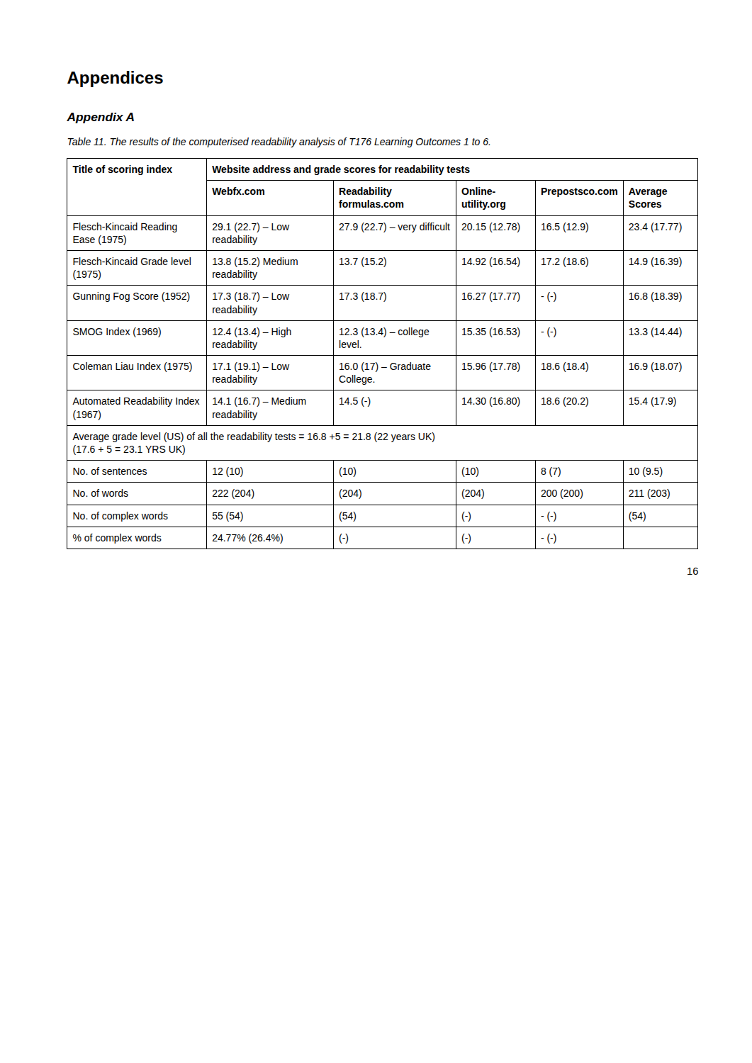Appendices
Appendix A
Table 11. The results of the computerised readability analysis of T176 Learning Outcomes 1 to 6.
| Title of scoring index | Website address and grade scores for readability tests |
| --- | --- |
| Webfx.com | Readability formulas.com | Online-utility.org | Prepostsco.com | Average Scores |
| Flesch-Kincaid Reading Ease (1975) | 29.1 (22.7) – Low readability | 27.9 (22.7) – very difficult | 20.15 (12.78) | 16.5 (12.9) | 23.4 (17.77) |
| Flesch-Kincaid Grade level (1975) | 13.8 (15.2) Medium readability | 13.7 (15.2) | 14.92 (16.54) | 17.2 (18.6) | 14.9 (16.39) |
| Gunning Fog Score (1952) | 17.3 (18.7) – Low readability | 17.3 (18.7) | 16.27 (17.77) | - (-) | 16.8 (18.39) |
| SMOG Index (1969) | 12.4 (13.4) – High readability | 12.3 (13.4) – college level. | 15.35 (16.53) | - (-) | 13.3 (14.44) |
| Coleman Liau Index (1975) | 17.1 (19.1) – Low readability | 16.0 (17) – Graduate College. | 15.96 (17.78) | 18.6 (18.4) | 16.9 (18.07) |
| Automated Readability Index (1967) | 14.1 (16.7) – Medium readability | 14.5 (-) | 14.30 (16.80) | 18.6 (20.2) | 15.4 (17.9) |
| Average grade level (US) of all the readability tests = 16.8 +5 = 21.8 (22 years UK) (17.6 + 5 = 23.1 YRS UK) |
| No. of sentences | 12 (10) | (10) | (10) | 8 (7) | 10 (9.5) |
| No. of words | 222 (204) | (204) | (204) | 200 (200) | 211 (203) |
| No. of complex words | 55 (54) | (54) | (-) | - (-) | (54) |
| % of complex words | 24.77% (26.4%) | (-) | (-) | - (-) | |
16